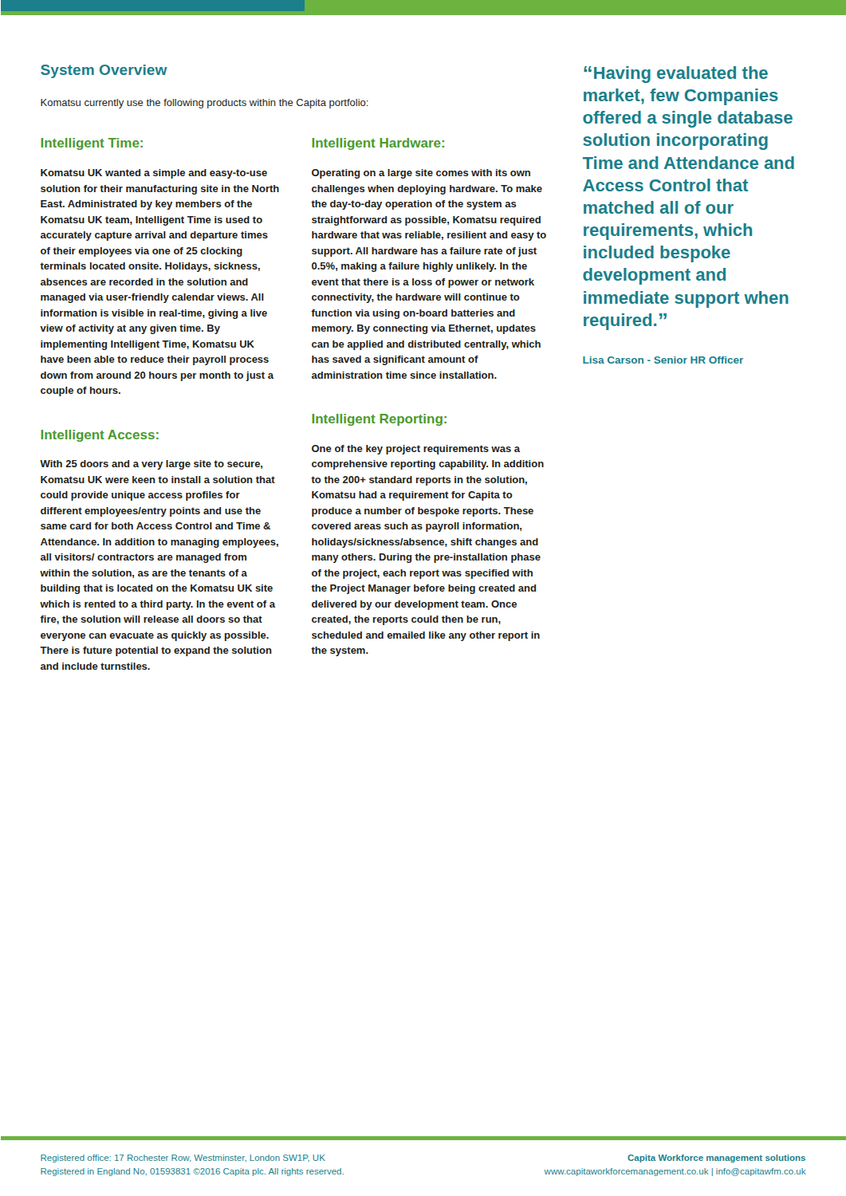System Overview
Komatsu currently use the following products within the Capita portfolio:
Intelligent Time:
Komatsu UK wanted a simple and easy-to-use solution for their manufacturing site in the North East. Administrated by key members of the Komatsu UK team, Intelligent Time is used to accurately capture arrival and departure times of their employees via one of 25 clocking terminals located onsite. Holidays, sickness, absences are recorded in the solution and managed via user-friendly calendar views. All information is visible in real-time, giving a live view of activity at any given time. By implementing Intelligent Time, Komatsu UK have been able to reduce their payroll process down from around 20 hours per month to just a couple of hours.
Intelligent Access:
With 25 doors and a very large site to secure, Komatsu UK were keen to install a solution that could provide unique access profiles for different employees/entry points and use the same card for both Access Control and Time & Attendance. In addition to managing employees, all visitors/ contractors are managed from within the solution, as are the tenants of a building that is located on the Komatsu UK site which is rented to a third party. In the event of a fire, the solution will release all doors so that everyone can evacuate as quickly as possible. There is future potential to expand the solution and include turnstiles.
Intelligent Hardware:
Operating on a large site comes with its own challenges when deploying hardware. To make the day-to-day operation of the system as straightforward as possible, Komatsu required hardware that was reliable, resilient and easy to support. All hardware has a failure rate of just 0.5%, making a failure highly unlikely. In the event that there is a loss of power or network connectivity, the hardware will continue to function via using on-board batteries and memory. By connecting via Ethernet, updates can be applied and distributed centrally, which has saved a significant amount of administration time since installation.
Intelligent Reporting:
One of the key project requirements was a comprehensive reporting capability. In addition to the 200+ standard reports in the solution, Komatsu had a requirement for Capita to produce a number of bespoke reports. These covered areas such as payroll information, holidays/sickness/absence, shift changes and many others. During the pre-installation phase of the project, each report was specified with the Project Manager before being created and delivered by our development team. Once created, the reports could then be run, scheduled and emailed like any other report in the system.
“Having evaluated the market, few Companies offered a single database solution incorporating Time and Attendance and Access Control that matched all of our requirements, which included bespoke development and immediate support when required.”
Lisa Carson - Senior HR Officer
Registered office: 17 Rochester Row, Westminster, London SW1P, UK
Registered in England No, 01593831 ©2016 Capita plc. All rights reserved.
Capita Workforce management solutions
www.capitaworkforcemanagement.co.uk | info@capitawfm.co.uk